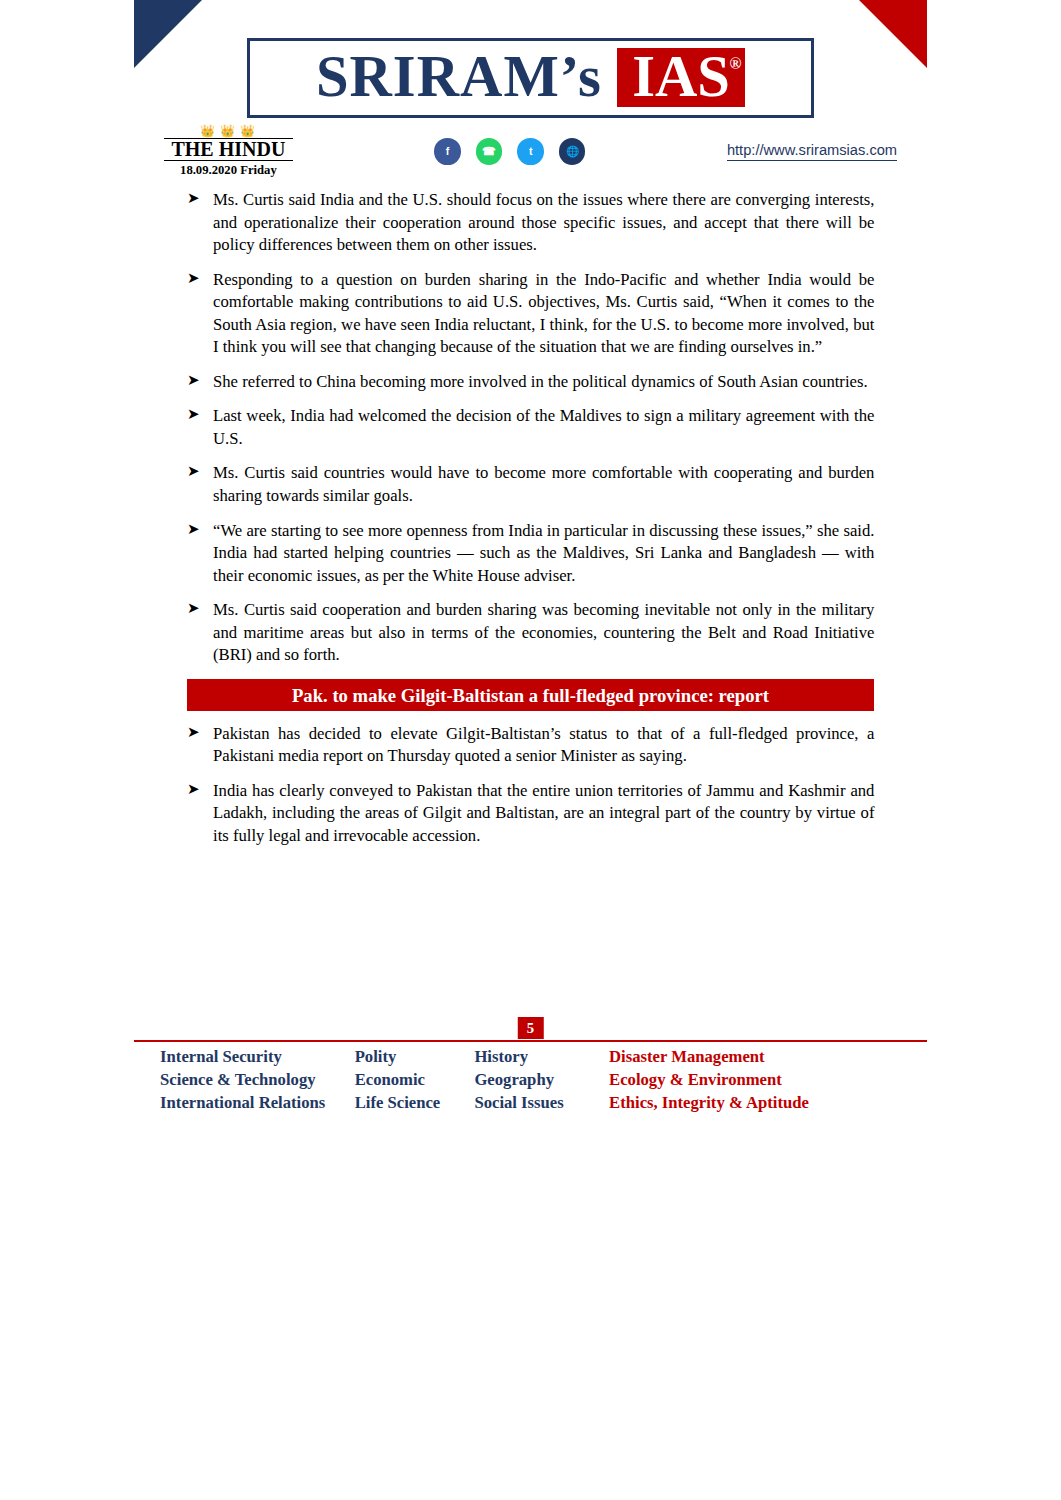SRIRAM’s
IAS®
👑 👑 👑
THE HINDU
18.09.2020 Friday
f ☎ t 🌐
http://www.sriramsias.com
Ms. Curtis said India and the U.S. should focus on the issues where there are converging interests, and operationalize their cooperation around those specific issues, and accept that there will be policy differences between them on other issues.
Responding to a question on burden sharing in the Indo-Pacific and whether India would be comfortable making contributions to aid U.S. objectives, Ms. Curtis said, “When it comes to the South Asia region, we have seen India reluctant, I think, for the U.S. to become more involved, but I think you will see that changing because of the situation that we are finding ourselves in.”
She referred to China becoming more involved in the political dynamics of South Asian countries.
Last week, India had welcomed the decision of the Maldives to sign a military agreement with the U.S.
Ms. Curtis said countries would have to become more comfortable with cooperating and burden sharing towards similar goals.
“We are starting to see more openness from India in particular in discussing these issues,” she said. India had started helping countries — such as the Maldives, Sri Lanka and Bangladesh — with their economic issues, as per the White House adviser.
Ms. Curtis said cooperation and burden sharing was becoming inevitable not only in the military and maritime areas but also in terms of the economies, countering the Belt and Road Initiative (BRI) and so forth.
Pak. to make Gilgit-Baltistan a full-fledged province: report
Pakistan has decided to elevate Gilgit-Baltistan’s status to that of a full-fledged province, a Pakistani media report on Thursday quoted a senior Minister as saying.
India has clearly conveyed to Pakistan that the entire union territories of Jammu and Kashmir and Ladakh, including the areas of Gilgit and Baltistan, are an integral part of the country by virtue of its fully legal and irrevocable accession.
5
| Internal Security | Polity | History | Disaster Management |
| Science & Technology | Economic | Geography | Ecology & Environment |
| International Relations | Life Science | Social Issues | Ethics, Integrity & Aptitude |